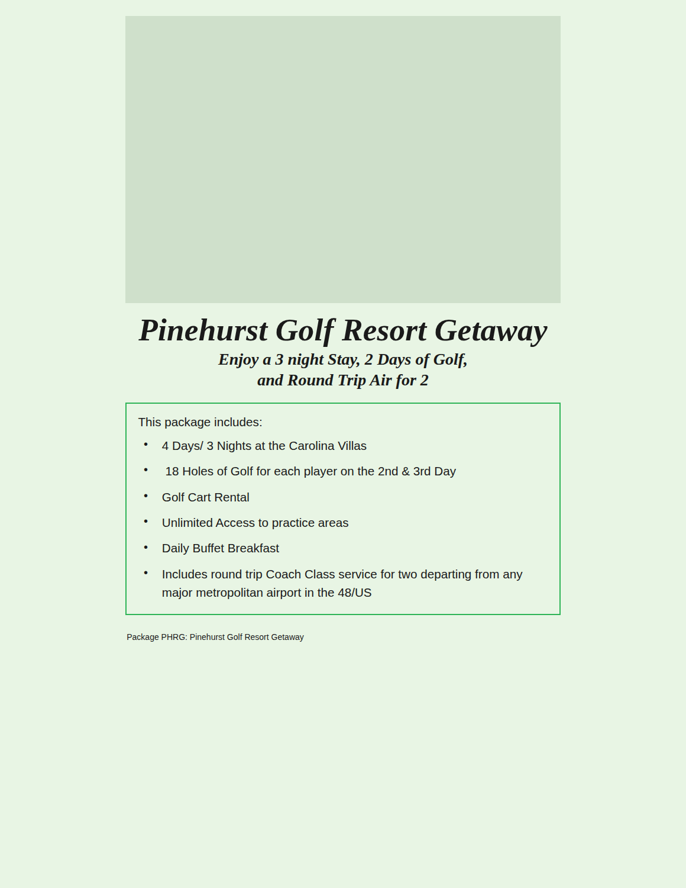Pinehurst Golf Resort Getaway
Enjoy a 3 night Stay, 2 Days of Golf,
and Round Trip Air for 2
This package includes:
4 Days/ 3 Nights at the Carolina Villas
18 Holes of Golf for each player on the 2nd & 3rd Day
Golf Cart Rental
Unlimited Access to practice areas
Daily Buffet Breakfast
Includes round trip Coach Class service for two departing from any major metropolitan airport in the 48/US
Package PHRG: Pinehurst Golf Resort Getaway